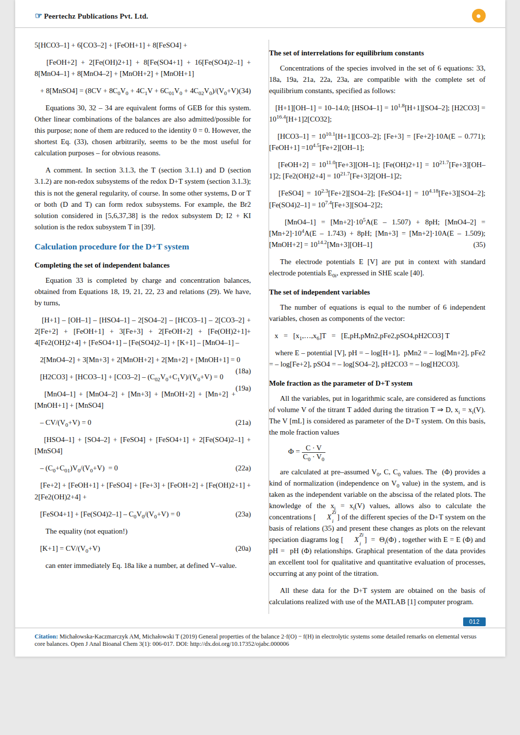☞Peertechz Publications Pvt. Ltd.
●
5[HCO3–1] + 6[CO3–2] + [FeOH+1] + 8[FeSO4] +
[FeOH+2] + 2[Fe(OH)2+1] + 8[Fe(SO4+1] + 16[Fe(SO4)2–1] + 8[MnO4–1] + 8[MnO4–2] + [MnOH+2] + [MnOH+1]
+ 8[MnSO4] = (8CV + 8C0V0 + 4C1V + 6C01V0 + 4C02V0)/(V0+V) (34)
Equations 30, 32 – 34 are equivalent forms of GEB for this system. Other linear combinations of the balances are also admitted/possible for this purpose; none of them are reduced to the identity 0 = 0. However, the shortest Eq. (33), chosen arbitrarily, seems to be the most useful for calculation purposes – for obvious reasons.
A comment. In section 3.1.3, the T (section 3.1.1) and D (section 3.1.2) are non-redox subsystems of the redox D+T system (section 3.1.3); this is not the general regularity, of course. In some other systems, D or T or both (D and T) can form redox subsystems. For example, the Br2 solution considered in [5,6,37,38] is the redox subsystem D; I2 + KI solution is the redox subsystem T in [39].
Calculation procedure for the D+T system
Completing the set of independent balances
Equation 33 is completed by charge and concentration balances, obtained from Equations 18, 19, 21, 22, 23 and relations (29). We have, by turns,
[H+1] – [OH–1] – [HSO4–1] – 2[SO4–2] – [HCO3–1] – 2[CO3–2] + 2[Fe+2] + [FeOH+1] + 3[Fe+3] + 2[FeOH+2] + [Fe(OH)2+1]+ 4[Fe2(OH)2+4] + [FeSO4+1] – [Fe(SO4)2–1] + [K+1] – [MnO4–1] –
2[MnO4–2] + 3[Mn+3] + 2[MnOH+2] + 2[Mn+2] + [MnOH+1] = 0 (18a)
[H2CO3] + [HCO3–1] + [CO3–2] – (C02V0+C1V)/(V0+V) = 0 (19a)
[MnO4–1] + [MnO4–2] + [Mn+3] + [MnOH+2] + [Mn+2] + [MnOH+1] + [MnSO4]
– CV/(V0+V) = 0 (21a)
[HSO4–1] + [SO4–2] + [FeSO4] + [FeSO4+1] + 2[Fe(SO4)2–1] + [MnSO4]
– (C0+C01)V0/(V0+V) = 0 (22a)
[Fe+2] + [FeOH+1] + [FeSO4] + [Fe+3] + [FeOH+2] + [Fe(OH)2+1] + 2[Fe2(OH)2+4] +
[FeSO4+1] + [Fe(SO4)2–1] – C0V0/(V0+V) = 0 (23a)
The equality (not equation!)
[K+1] = CV/(V0+V) (20a)
can enter immediately Eq. 18a like a number, at defined V–value.
The set of interrelations for equilibrium constants
Concentrations of the species involved in the set of 6 equations: 33, 18a, 19a, 21a, 22a, 23a, are compatible with the complete set of equilibrium constants, specified as follows:
[H+1][OH–1] = 10–14.0; [HSO4–1] = 101.8[H+1][SO4–2]; [H2CO3] = 1016.4[H+1]2[CO32];
[HCO3–1] = 1010.1[H+1][CO3–2]; [Fe+3] = [Fe+2]·10A(E – 0.771); [FeOH+1] =104.5[Fe+2][OH–1];
[FeOH+2] = 1011.0[Fe+3][OH–1]; [Fe(OH)2+1] = 1021.7[Fe+3][OH–1]2; [Fe2(OH)2+4] = 1021.7[Fe+3]2[OH–1]2;
[FeSO4] = 102.3[Fe+2][SO4–2]; [FeSO4+1] = 104.18[Fe+3][SO4–2]; [Fe(SO4)2–1] = 107.4[Fe+3][SO4–2]2;
[MnO4–1] = [Mn+2]·105A(E – 1.507) + 8pH; [MnO4–2] = [Mn+2]·104A(E – 1.743) + 8pH; [Mn+3] = [Mn+2]·10A(E – 1.509); [MnOH+2] = 1014.2[Mn+3][OH–1] (35)
The electrode potentials E [V] are put in context with standard electrode potentials E0i, expressed in SHE scale [40].
The set of independent variables
The number of equations is equal to the number of 6 independent variables, chosen as components of the vector:
x = [x1,…,x6]T = [E,pH,pMn2,pFe2,pSO4,pH2CO3] T
where E – potential [V], pH = – log[H+1], pMn2 = – log[Mn+2], pFe2 = – log[Fe+2], pSO4 = – log[SO4–2], pH2CO3 = – log[H2CO3].
Mole fraction as the parameter of D+T system
All the variables, put in logarithmic scale, are considered as functions of volume V of the titrant T added during the titration T ⇒ D, xi = xi(V). The V [mL] is considered as parameter of the D+T system. On this basis, the mole fraction values
Φ = C · V C0 · V0
are calculated at pre–assumed V0, C, C0 values. The (Φ) provides a kind of normalization (independence on V0 value) in the system, and is taken as the independent variable on the abscissa of the related plots. The knowledge of the xi = xi(V) values, allows also to calculate the concentrations [XZii] of the different species of the D+T system on the basis of relations (35) and present these changes as plots on the relevant speciation diagrams log [XZii] = Θi(Φ) , together with E = E (Φ) and pH = pH (Φ) relationships. Graphical presentation of the data provides an excellent tool for qualitative and quantitative evaluation of processes, occurring at any point of the titration.
All these data for the D+T system are obtained on the basis of calculations realized with use of the MATLAB [1] computer program.
012
Citation: Michałowska-Kaczmarczyk AM, Michałowski T (2019) General properties of the balance 2·f(O) − f(H) in electrolytic systems some detailed remarks on elemental versus core balances. Open J Anal Bioanal Chem 3(1): 006-017. DOI: http://dx.doi.org/10.17352/ojabc.000006